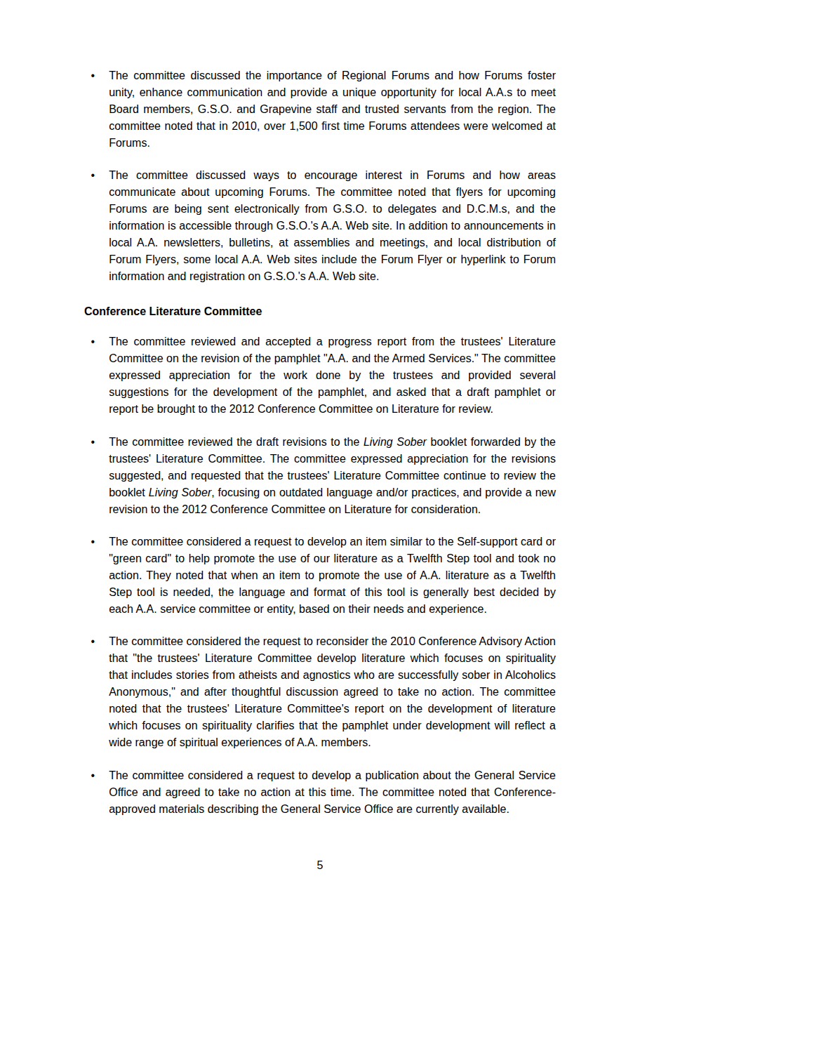The committee discussed the importance of Regional Forums and how Forums foster unity, enhance communication and provide a unique opportunity for local A.A.s to meet Board members, G.S.O. and Grapevine staff and trusted servants from the region. The committee noted that in 2010, over 1,500 first time Forums attendees were welcomed at Forums.
The committee discussed ways to encourage interest in Forums and how areas communicate about upcoming Forums. The committee noted that flyers for upcoming Forums are being sent electronically from G.S.O. to delegates and D.C.M.s, and the information is accessible through G.S.O.'s A.A. Web site. In addition to announcements in local A.A. newsletters, bulletins, at assemblies and meetings, and local distribution of Forum Flyers, some local A.A. Web sites include the Forum Flyer or hyperlink to Forum information and registration on G.S.O.'s A.A. Web site.
Conference Literature Committee
The committee reviewed and accepted a progress report from the trustees' Literature Committee on the revision of the pamphlet "A.A. and the Armed Services." The committee expressed appreciation for the work done by the trustees and provided several suggestions for the development of the pamphlet, and asked that a draft pamphlet or report be brought to the 2012 Conference Committee on Literature for review.
The committee reviewed the draft revisions to the Living Sober booklet forwarded by the trustees' Literature Committee. The committee expressed appreciation for the revisions suggested, and requested that the trustees' Literature Committee continue to review the booklet Living Sober, focusing on outdated language and/or practices, and provide a new revision to the 2012 Conference Committee on Literature for consideration.
The committee considered a request to develop an item similar to the Self-support card or "green card" to help promote the use of our literature as a Twelfth Step tool and took no action. They noted that when an item to promote the use of A.A. literature as a Twelfth Step tool is needed, the language and format of this tool is generally best decided by each A.A. service committee or entity, based on their needs and experience.
The committee considered the request to reconsider the 2010 Conference Advisory Action that "the trustees' Literature Committee develop literature which focuses on spirituality that includes stories from atheists and agnostics who are successfully sober in Alcoholics Anonymous," and after thoughtful discussion agreed to take no action. The committee noted that the trustees' Literature Committee's report on the development of literature which focuses on spirituality clarifies that the pamphlet under development will reflect a wide range of spiritual experiences of A.A. members.
The committee considered a request to develop a publication about the General Service Office and agreed to take no action at this time. The committee noted that Conference-approved materials describing the General Service Office are currently available.
5